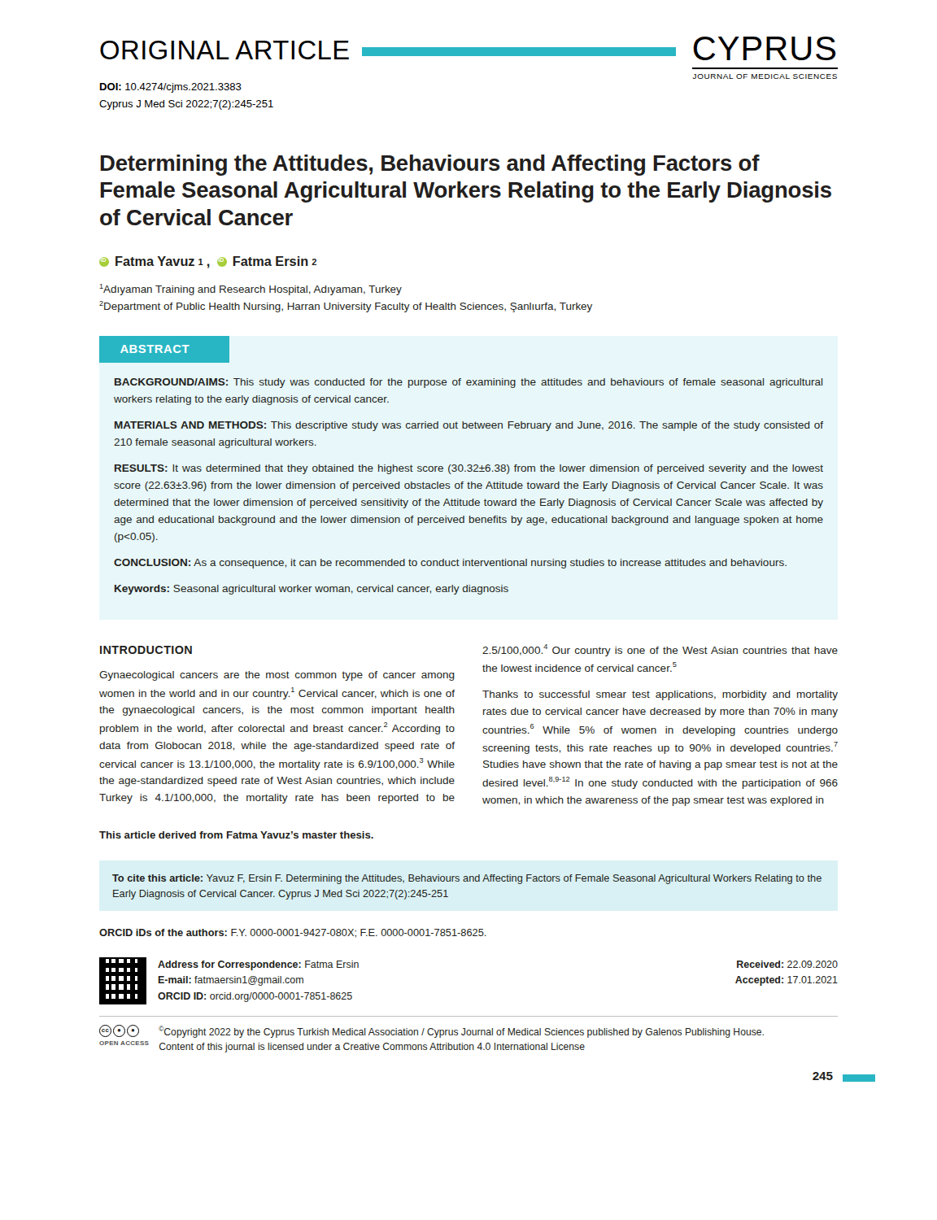ORIGINAL ARTICLE
DOI: 10.4274/cjms.2021.3383
Cyprus J Med Sci 2022;7(2):245-251
CYPRUS
JOURNAL OF MEDICAL SCIENCES
Determining the Attitudes, Behaviours and Affecting Factors of Female Seasonal Agricultural Workers Relating to the Early Diagnosis of Cervical Cancer
Fatma Yavuz1, Fatma Ersin2
1Adıyaman Training and Research Hospital, Adıyaman, Turkey
2Department of Public Health Nursing, Harran University Faculty of Health Sciences, Şanlıurfa, Turkey
ABSTRACT
BACKGROUND/AIMS: This study was conducted for the purpose of examining the attitudes and behaviours of female seasonal agricultural workers relating to the early diagnosis of cervical cancer.
MATERIALS AND METHODS: This descriptive study was carried out between February and June, 2016. The sample of the study consisted of 210 female seasonal agricultural workers.
RESULTS: It was determined that they obtained the highest score (30.32±6.38) from the lower dimension of perceived severity and the lowest score (22.63±3.96) from the lower dimension of perceived obstacles of the Attitude toward the Early Diagnosis of Cervical Cancer Scale. It was determined that the lower dimension of perceived sensitivity of the Attitude toward the Early Diagnosis of Cervical Cancer Scale was affected by age and educational background and the lower dimension of perceived benefits by age, educational background and language spoken at home (p<0.05).
CONCLUSION: As a consequence, it can be recommended to conduct interventional nursing studies to increase attitudes and behaviours.
Keywords: Seasonal agricultural worker woman, cervical cancer, early diagnosis
INTRODUCTION
Gynaecological cancers are the most common type of cancer among women in the world and in our country.1 Cervical cancer, which is one of the gynaecological cancers, is the most common important health problem in the world, after colorectal and breast cancer.2 According to data from Globocan 2018, while the age-standardized speed rate of cervical cancer is 13.1/100,000, the mortality rate is 6.9/100,000.3 While the age-standardized speed rate of West Asian countries, which include Turkey is 4.1/100,000, the mortality rate has been reported to be 2.5/100,000.4 Our country is one of the West Asian countries that have the lowest incidence of cervical cancer.5
Thanks to successful smear test applications, morbidity and mortality rates due to cervical cancer have decreased by more than 70% in many countries.6 While 5% of women in developing countries undergo screening tests, this rate reaches up to 90% in developed countries.7 Studies have shown that the rate of having a pap smear test is not at the desired level.8,9-12 In one study conducted with the participation of 966 women, in which the awareness of the pap smear test was explored in
This article derived from Fatma Yavuz’s master thesis.
To cite this article: Yavuz F, Ersin F. Determining the Attitudes, Behaviours and Affecting Factors of Female Seasonal Agricultural Workers Relating to the Early Diagnosis of Cervical Cancer. Cyprus J Med Sci 2022;7(2):245-251
ORCID iDs of the authors: F.Y. 0000-0001-9427-080X; F.E. 0000-0001-7851-8625.
Address for Correspondence: Fatma Ersin
E-mail: fatmaersin1@gmail.com
ORCID ID: orcid.org/0000-0001-7851-8625
Received: 22.09.2020
Accepted: 17.01.2021
cc
●
●
OPEN ACCESS
©Copyright 2022 by the Cyprus Turkish Medical Association / Cyprus Journal of Medical Sciences published by Galenos Publishing House.
Content of this journal is licensed under a Creative Commons Attribution 4.0 International License
245